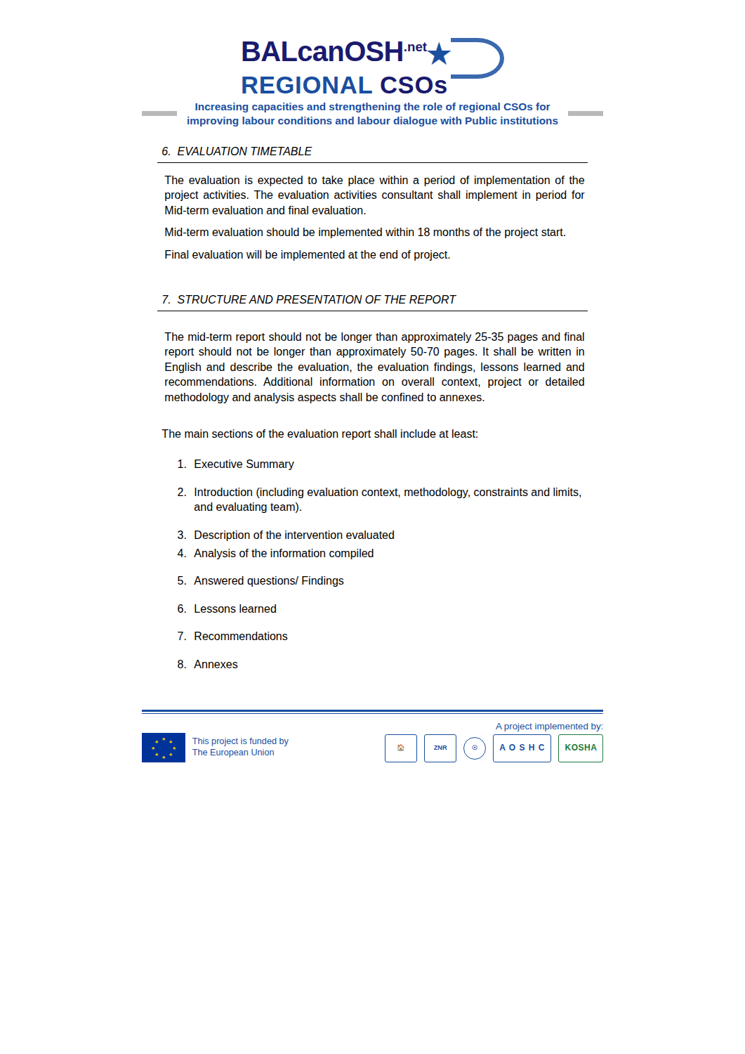BALcanOSH.net★ REGIONAL CSOs
Increasing capacities and strengthening the role of regional CSOs for
improving labour conditions and labour dialogue with Public institutions
6. EVALUATION TIMETABLE
The evaluation is expected to take place within a period of implementation of the project activities. The evaluation activities consultant shall implement in period for Mid-term evaluation and final evaluation.
Mid-term evaluation should be implemented within 18 months of the project start.
Final evaluation will be implemented at the end of project.
7. STRUCTURE AND PRESENTATION OF THE REPORT
The mid-term report should not be longer than approximately 25-35 pages and final report should not be longer than approximately 50-70 pages. It shall be written in English and describe the evaluation, the evaluation findings, lessons learned and recommendations. Additional information on overall context, project or detailed methodology and analysis aspects shall be confined to annexes.
The main sections of the evaluation report shall include at least:
Executive Summary
Introduction (including evaluation context, methodology, constraints and limits, and evaluating team).
Description of the intervention evaluated
Analysis of the information compiled
Answered questions/ Findings
Lessons learned
Recommendations
Annexes
★ ★ ★ ★ ★ ★ ★ ★
This project is funded by
The European Union
A project implemented by:
🏠 ZNR ☉ A O S H C KOSHA